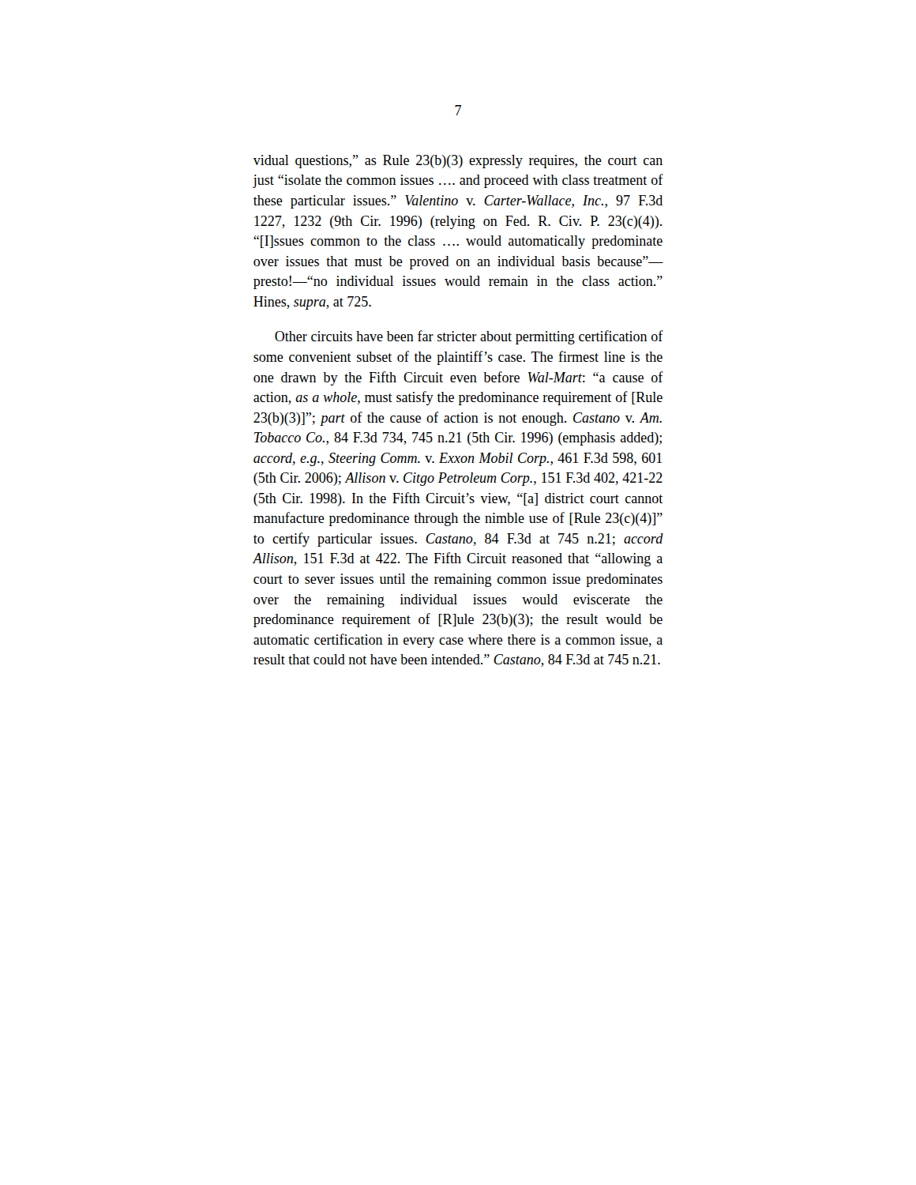7
vidual questions,” as Rule 23(b)(3) expressly requires, the court can just “isolate the common issues …. and proceed with class treatment of these particular issues.” Valentino v. Carter-Wallace, Inc., 97 F.3d 1227, 1232 (9th Cir. 1996) (relying on Fed. R. Civ. P. 23(c)(4)). “[I]ssues common to the class …. would automatically predominate over issues that must be proved on an individual basis because”—presto!—“no individual issues would remain in the class action.” Hines, supra, at 725.
Other circuits have been far stricter about permitting certification of some convenient subset of the plaintiff’s case. The firmest line is the one drawn by the Fifth Circuit even before Wal-Mart: “a cause of action, as a whole, must satisfy the predominance requirement of [Rule 23(b)(3)]”; part of the cause of action is not enough. Castano v. Am. Tobacco Co., 84 F.3d 734, 745 n.21 (5th Cir. 1996) (emphasis added); accord, e.g., Steering Comm. v. Exxon Mobil Corp., 461 F.3d 598, 601 (5th Cir. 2006); Allison v. Citgo Petroleum Corp., 151 F.3d 402, 421-22 (5th Cir. 1998). In the Fifth Circuit’s view, “[a] district court cannot manufacture predominance through the nimble use of [Rule 23(c)(4)]” to certify particular issues. Castano, 84 F.3d at 745 n.21; accord Allison, 151 F.3d at 422. The Fifth Circuit reasoned that “allowing a court to sever issues until the remaining common issue predominates over the remaining individual issues would eviscerate the predominance requirement of [R]ule 23(b)(3); the result would be automatic certification in every case where there is a common issue, a result that could not have been intended.” Castano, 84 F.3d at 745 n.21.